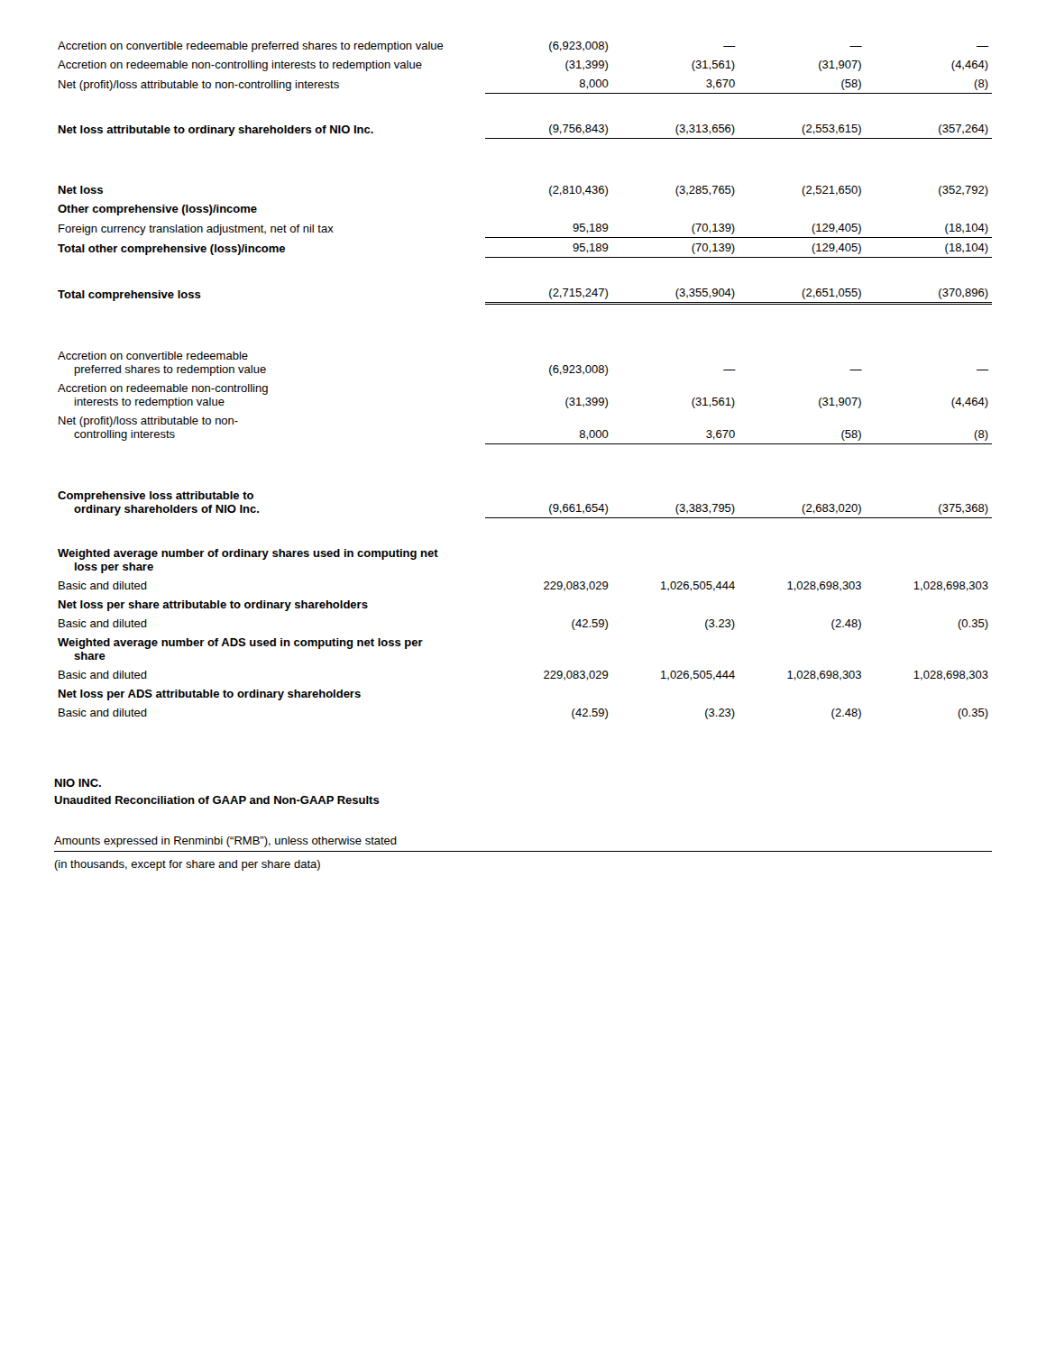| Accretion on convertible redeemable preferred shares to redemption value | (6,923,008) | — | — | — |
| Accretion on redeemable non-controlling interests to redemption value | (31,399) | (31,561) | (31,907) | (4,464) |
| Net (profit)/loss attributable to non-controlling interests | 8,000 | 3,670 | (58) | (8) |
| Net loss attributable to ordinary shareholders of NIO Inc. | (9,756,843) | (3,313,656) | (2,553,615) | (357,264) |
| Net loss | (2,810,436) | (3,285,765) | (2,521,650) | (352,792) |
| Other comprehensive (loss)/income | | | | |
| Foreign currency translation adjustment, net of nil tax | 95,189 | (70,139) | (129,405) | (18,104) |
| Total other comprehensive (loss)/income | 95,189 | (70,139) | (129,405) | (18,104) |
| Total comprehensive loss | (2,715,247) | (3,355,904) | (2,651,055) | (370,896) |
| Accretion on convertible redeemable preferred shares to redemption value | (6,923,008) | — | — | — |
| Accretion on redeemable non-controlling interests to redemption value | (31,399) | (31,561) | (31,907) | (4,464) |
| Net (profit)/loss attributable to non- controlling interests | 8,000 | 3,670 | (58) | (8) |
| Comprehensive loss attributable to ordinary shareholders of NIO Inc. | (9,661,654) | (3,383,795) | (2,683,020) | (375,368) |
| Weighted average number of ordinary shares used in computing net loss per share | | | | |
| Basic and diluted | 229,083,029 | 1,026,505,444 | 1,028,698,303 | 1,028,698,303 |
| Net loss per share attributable to ordinary shareholders | | | | |
| Basic and diluted | (42.59) | (3.23) | (2.48) | (0.35) |
| Weighted average number of ADS used in computing net loss per share | | | | |
| Basic and diluted | 229,083,029 | 1,026,505,444 | 1,028,698,303 | 1,028,698,303 |
| Net loss per ADS attributable to ordinary shareholders | | | | |
| Basic and diluted | (42.59) | (3.23) | (2.48) | (0.35) |
NIO INC.
Unaudited Reconciliation of GAAP and Non-GAAP Results
Amounts expressed in Renminbi (“RMB”), unless otherwise stated
(in thousands, except for share and per share data)